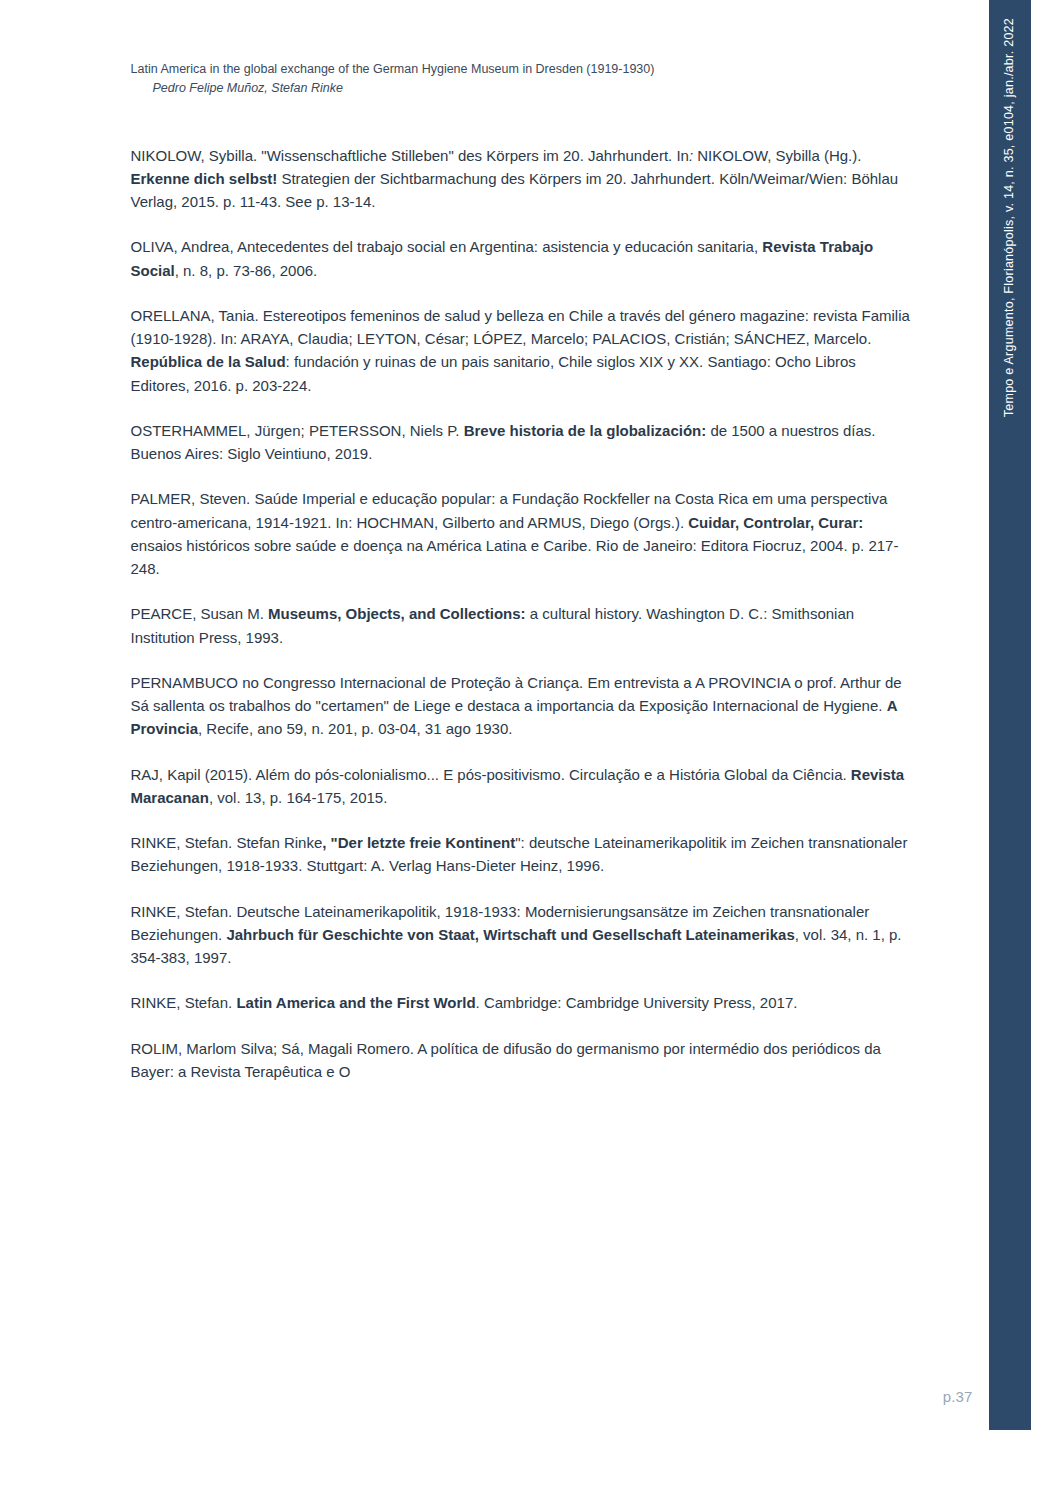Tempo e Argumento, Florianópolis, v. 14, n. 35, e0104, jan./abr. 2022
Latin America in the global exchange of the German Hygiene Museum in Dresden (1919-1930) Pedro Felipe Muñoz, Stefan Rinke
NIKOLOW, Sybilla. "Wissenschaftliche Stilleben" des Körpers im 20. Jahrhundert. In: NIKOLOW, Sybilla (Hg.). Erkenne dich selbst! Strategien der Sichtbarmachung des Körpers im 20. Jahrhundert. Köln/Weimar/Wien: Böhlau Verlag, 2015. p. 11-43. See p. 13-14.
OLIVA, Andrea, Antecedentes del trabajo social en Argentina: asistencia y educación sanitaria, Revista Trabajo Social, n. 8, p. 73-86, 2006.
ORELLANA, Tania. Estereotipos femeninos de salud y belleza en Chile a través del género magazine: revista Familia (1910-1928). In: ARAYA, Claudia; LEYTON, César; LÓPEZ, Marcelo; PALACIOS, Cristián; SÁNCHEZ, Marcelo. República de la Salud: fundación y ruinas de un pais sanitario, Chile siglos XIX y XX. Santiago: Ocho Libros Editores, 2016. p. 203-224.
OSTERHAMMEL, Jürgen; PETERSSON, Niels P. Breve historia de la globalización: de 1500 a nuestros días. Buenos Aires: Siglo Veintiuno, 2019.
PALMER, Steven. Saúde Imperial e educação popular: a Fundação Rockfeller na Costa Rica em uma perspectiva centro-americana, 1914-1921. In: HOCHMAN, Gilberto and ARMUS, Diego (Orgs.). Cuidar, Controlar, Curar: ensaios históricos sobre saúde e doença na América Latina e Caribe. Rio de Janeiro: Editora Fiocruz, 2004. p. 217-248.
PEARCE, Susan M. Museums, Objects, and Collections: a cultural history. Washington D. C.: Smithsonian Institution Press, 1993.
PERNAMBUCO no Congresso Internacional de Proteção à Criança. Em entrevista a A PROVINCIA o prof. Arthur de Sá sallenta os trabalhos do "certamen" de Liege e destaca a importancia da Exposição Internacional de Hygiene. A Provincia, Recife, ano 59, n. 201, p. 03-04, 31 ago 1930.
RAJ, Kapil (2015). Além do pós-colonialismo... E pós-positivismo. Circulação e a História Global da Ciência. Revista Maracanan, vol. 13, p. 164-175, 2015.
RINKE, Stefan. Stefan Rinke, "Der letzte freie Kontinent": deutsche Lateinamerikapolitik im Zeichen transnationaler Beziehungen, 1918-1933. Stuttgart: A. Verlag Hans-Dieter Heinz, 1996.
RINKE, Stefan. Deutsche Lateinamerikapolitik, 1918-1933: Modernisierungsansätze im Zeichen transnationaler Beziehungen. Jahrbuch für Geschichte von Staat, Wirtschaft und Gesellschaft Lateinamerikas, vol. 34, n. 1, p. 354-383, 1997.
RINKE, Stefan. Latin America and the First World. Cambridge: Cambridge University Press, 2017.
ROLIM, Marlom Silva; Sá, Magali Romero. A política de difusão do germanismo por intermédio dos periódicos da Bayer: a Revista Terapêutica e O
p.37